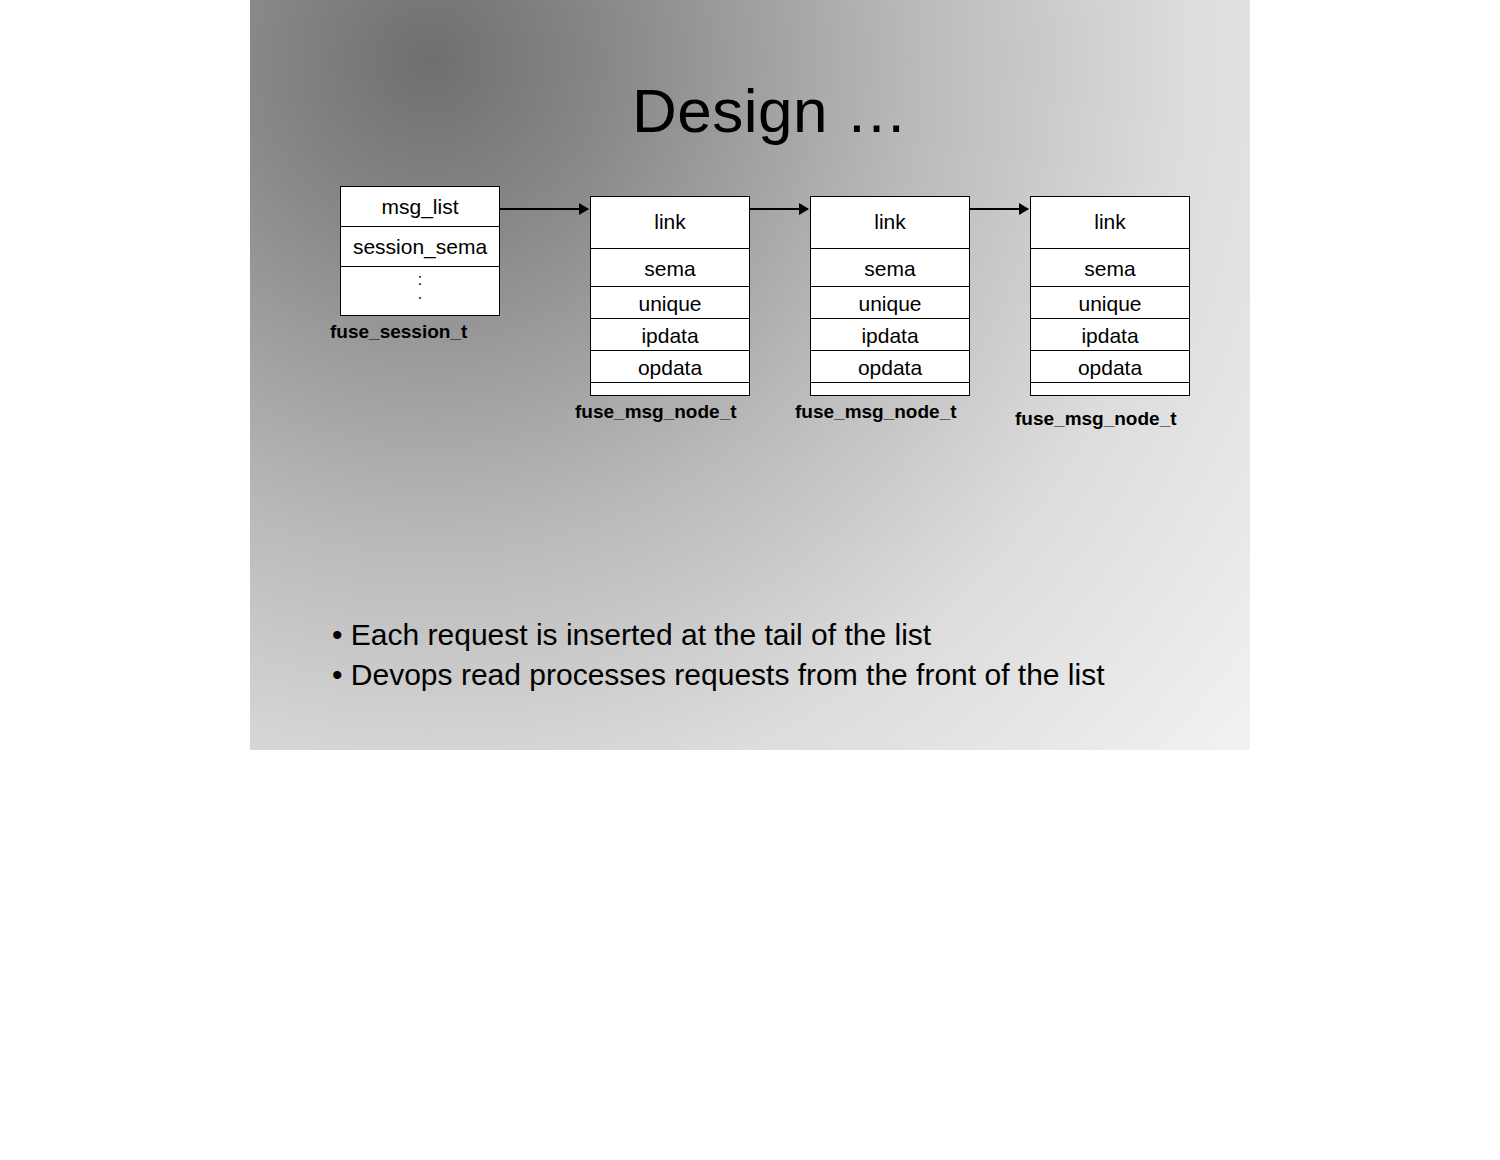Design …
msg_list
session_sema
:.
fuse_session_t
link
sema
unique
ipdata
opdata
fuse_msg_node_t
link
sema
unique
ipdata
opdata
fuse_msg_node_t
link
sema
unique
ipdata
opdata
fuse_msg_node_t
• Each request is inserted at the tail of the list
• Devops read processes requests from the front of the list